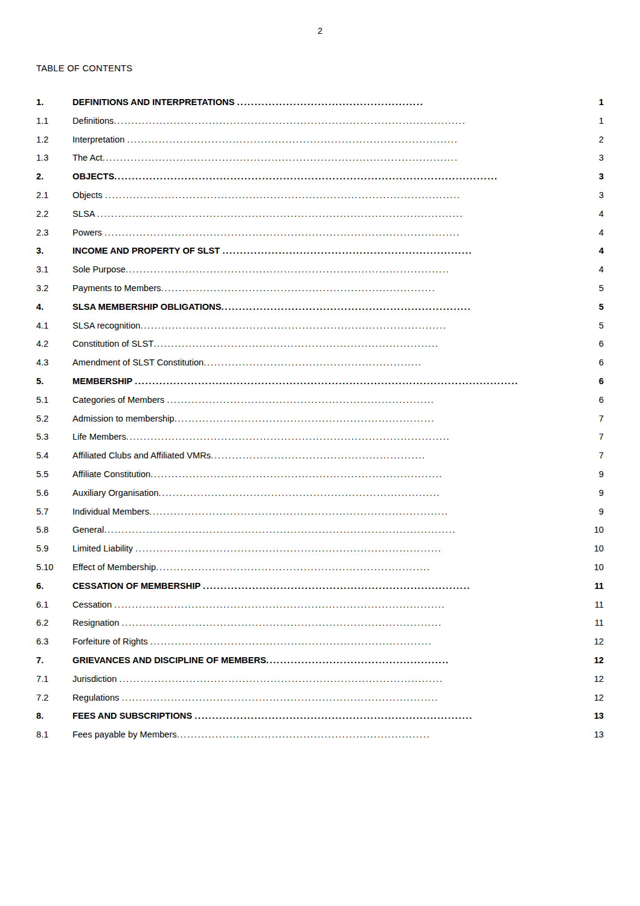2
TABLE OF CONTENTS
| 1. | DEFINITIONS AND INTERPRETATIONS ..................................................... | 1 |
| 1.1 | Definitions .................................................................................................... | 1 |
| 1.2 | Interpretation .............................................................................................. | 2 |
| 1.3 | The Act ..................................................................................................... | 3 |
| 2. | OBJECTS ............................................................................................................. | 3 |
| 2.1 | Objects ..................................................................................................... | 3 |
| 2.2 | SLSA ........................................................................................................ | 4 |
| 2.3 | Powers ..................................................................................................... | 4 |
| 3. | INCOME AND PROPERTY OF SLST ....................................................................... | 4 |
| 3.1 | Sole Purpose ............................................................................................ | 4 |
| 3.2 | Payments to Members .............................................................................. | 5 |
| 4. | SLSA MEMBERSHIP OBLIGATIONS ....................................................................... | 5 |
| 4.1 | SLSA recognition ....................................................................................... | 5 |
| 4.2 | Constitution of SLST ................................................................................. | 6 |
| 4.3 | Amendment of SLST Constitution .............................................................. | 6 |
| 5. | MEMBERSHIP ............................................................................................................. | 6 |
| 5.1 | Categories of Members ............................................................................ | 6 |
| 5.2 | Admission to membership .......................................................................... | 7 |
| 5.3 | Life Members ............................................................................................ | 7 |
| 5.4 | Affiliated Clubs and Affiliated VMRs ............................................................. | 7 |
| 5.5 | Affiliate Constitution ................................................................................... | 9 |
| 5.6 | Auxiliary Organisation ................................................................................ | 9 |
| 5.7 | Individual Members ..................................................................................... | 9 |
| 5.8 | General .................................................................................................... | 10 |
| 5.9 | Limited Liability ....................................................................................... | 10 |
| 5.10 | Effect of Membership .............................................................................. | 10 |
| 6. | CESSATION OF MEMBERSHIP ............................................................................ | 11 |
| 6.1 | Cessation .............................................................................................. | 11 |
| 6.2 | Resignation ........................................................................................... | 11 |
| 6.3 | Forfeiture of Rights ................................................................................ | 12 |
| 7. | GRIEVANCES AND DISCIPLINE OF MEMBERS .................................................... | 12 |
| 7.1 | Jurisdiction ............................................................................................ | 12 |
| 7.2 | Regulations .......................................................................................... | 12 |
| 8. | FEES AND SUBSCRIPTIONS ............................................................................... | 13 |
| 8.1 | Fees payable by Members ........................................................................ | 13 |